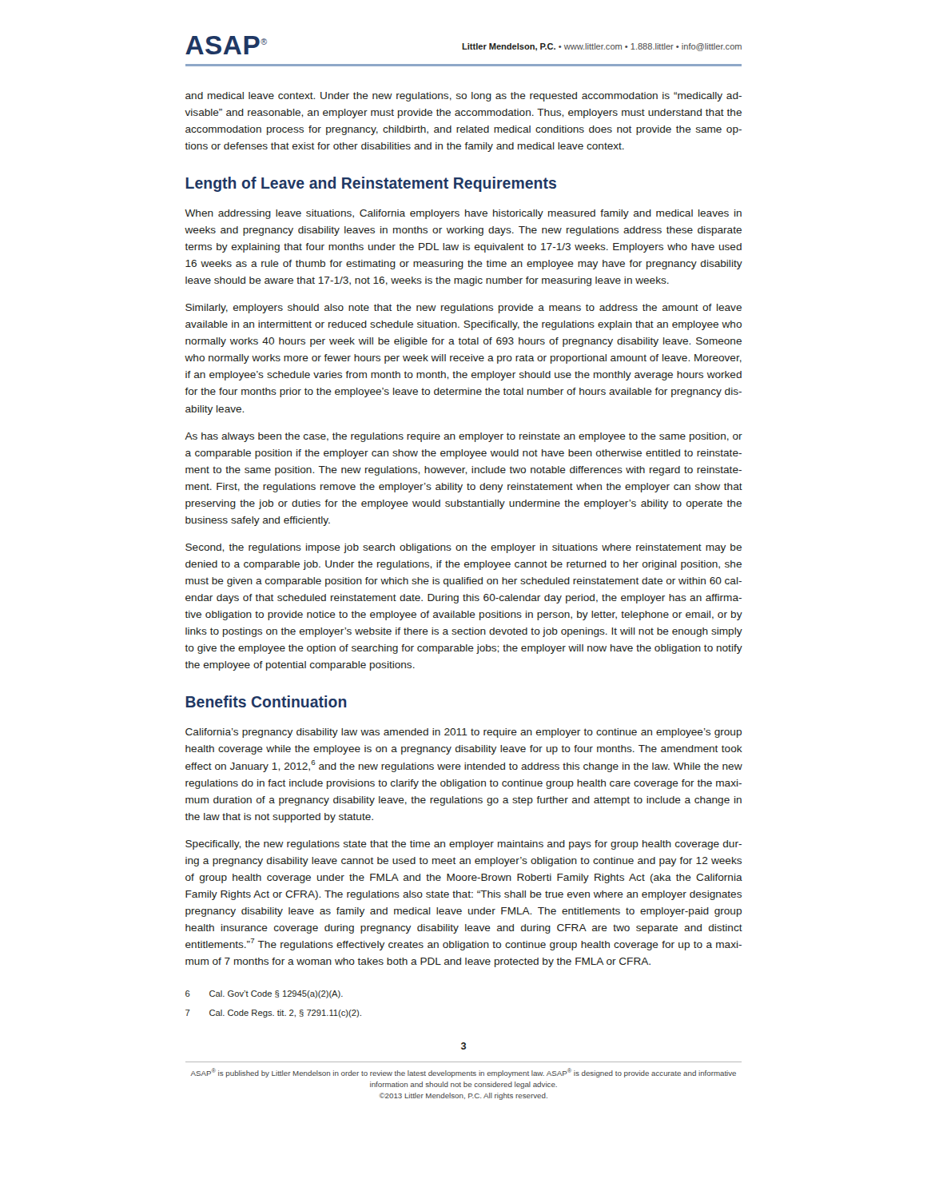ASAP®
Littler Mendelson, P.C. • www.littler.com • 1.888.littler • info@littler.com
and medical leave context. Under the new regulations, so long as the requested accommodation is “medically advisable” and reasonable, an employer must provide the accommodation. Thus, employers must understand that the accommodation process for pregnancy, childbirth, and related medical conditions does not provide the same options or defenses that exist for other disabilities and in the family and medical leave context.
Length of Leave and Reinstatement Requirements
When addressing leave situations, California employers have historically measured family and medical leaves in weeks and pregnancy disability leaves in months or working days. The new regulations address these disparate terms by explaining that four months under the PDL law is equivalent to 17-1/3 weeks. Employers who have used 16 weeks as a rule of thumb for estimating or measuring the time an employee may have for pregnancy disability leave should be aware that 17-1/3, not 16, weeks is the magic number for measuring leave in weeks.
Similarly, employers should also note that the new regulations provide a means to address the amount of leave available in an intermittent or reduced schedule situation. Specifically, the regulations explain that an employee who normally works 40 hours per week will be eligible for a total of 693 hours of pregnancy disability leave. Someone who normally works more or fewer hours per week will receive a pro rata or proportional amount of leave. Moreover, if an employee’s schedule varies from month to month, the employer should use the monthly average hours worked for the four months prior to the employee’s leave to determine the total number of hours available for pregnancy disability leave.
As has always been the case, the regulations require an employer to reinstate an employee to the same position, or a comparable position if the employer can show the employee would not have been otherwise entitled to reinstatement to the same position. The new regulations, however, include two notable differences with regard to reinstatement. First, the regulations remove the employer’s ability to deny reinstatement when the employer can show that preserving the job or duties for the employee would substantially undermine the employer’s ability to operate the business safely and efficiently.
Second, the regulations impose job search obligations on the employer in situations where reinstatement may be denied to a comparable job. Under the regulations, if the employee cannot be returned to her original position, she must be given a comparable position for which she is qualified on her scheduled reinstatement date or within 60 calendar days of that scheduled reinstatement date. During this 60-calendar day period, the employer has an affirmative obligation to provide notice to the employee of available positions in person, by letter, telephone or email, or by links to postings on the employer’s website if there is a section devoted to job openings. It will not be enough simply to give the employee the option of searching for comparable jobs; the employer will now have the obligation to notify the employee of potential comparable positions.
Benefits Continuation
California’s pregnancy disability law was amended in 2011 to require an employer to continue an employee’s group health coverage while the employee is on a pregnancy disability leave for up to four months. The amendment took effect on January 1, 2012,6 and the new regulations were intended to address this change in the law. While the new regulations do in fact include provisions to clarify the obligation to continue group health care coverage for the maximum duration of a pregnancy disability leave, the regulations go a step further and attempt to include a change in the law that is not supported by statute.
Specifically, the new regulations state that the time an employer maintains and pays for group health coverage during a pregnancy disability leave cannot be used to meet an employer’s obligation to continue and pay for 12 weeks of group health coverage under the FMLA and the Moore-Brown Roberti Family Rights Act (aka the California Family Rights Act or CFRA). The regulations also state that: “This shall be true even where an employer designates pregnancy disability leave as family and medical leave under FMLA. The entitlements to employer-paid group health insurance coverage during pregnancy disability leave and during CFRA are two separate and distinct entitlements.”7 The regulations effectively creates an obligation to continue group health coverage for up to a maximum of 7 months for a woman who takes both a PDL and leave protected by the FMLA or CFRA.
6 Cal. Gov’t Code § 12945(a)(2)(A).
7 Cal. Code Regs. tit. 2, § 7291.11(c)(2).
3
ASAP® is published by Littler Mendelson in order to review the latest developments in employment law. ASAP® is designed to provide accurate and informative information and should not be considered legal advice.
©2013 Littler Mendelson, P.C. All rights reserved.